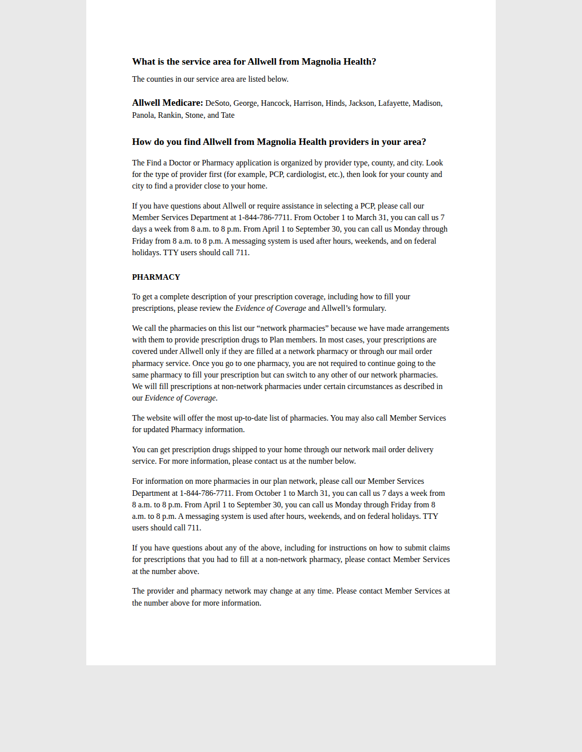What is the service area for Allwell from Magnolia Health?
The counties in our service area are listed below.
Allwell Medicare: DeSoto, George, Hancock, Harrison, Hinds, Jackson, Lafayette, Madison, Panola, Rankin, Stone, and Tate
How do you find Allwell from Magnolia Health providers in your area?
The Find a Doctor or Pharmacy application is organized by provider type, county, and city. Look for the type of provider first (for example, PCP, cardiologist, etc.), then look for your county and city to find a provider close to your home.
If you have questions about Allwell or require assistance in selecting a PCP, please call our Member Services Department at 1-844-786-7711. From October 1 to March 31, you can call us 7 days a week from 8 a.m. to 8 p.m. From April 1 to September 30, you can call us Monday through Friday from 8 a.m. to 8 p.m. A messaging system is used after hours, weekends, and on federal holidays. TTY users should call 711.
PHARMACY
To get a complete description of your prescription coverage, including how to fill your prescriptions, please review the Evidence of Coverage and Allwell’s formulary.
We call the pharmacies on this list our “network pharmacies” because we have made arrangements with them to provide prescription drugs to Plan members. In most cases, your prescriptions are covered under Allwell only if they are filled at a network pharmacy or through our mail order pharmacy service. Once you go to one pharmacy, you are not required to continue going to the same pharmacy to fill your prescription but can switch to any other of our network pharmacies. We will fill prescriptions at non-network pharmacies under certain circumstances as described in our Evidence of Coverage.
The website will offer the most up-to-date list of pharmacies. You may also call Member Services for updated Pharmacy information.
You can get prescription drugs shipped to your home through our network mail order delivery service. For more information, please contact us at the number below.
For information on more pharmacies in our plan network, please call our Member Services Department at 1-844-786-7711. From October 1 to March 31, you can call us 7 days a week from 8 a.m. to 8 p.m. From April 1 to September 30, you can call us Monday through Friday from 8 a.m. to 8 p.m. A messaging system is used after hours, weekends, and on federal holidays. TTY users should call 711.
If you have questions about any of the above, including for instructions on how to submit claims for prescriptions that you had to fill at a non-network pharmacy, please contact Member Services at the number above.
The provider and pharmacy network may change at any time. Please contact Member Services at the number above for more information.